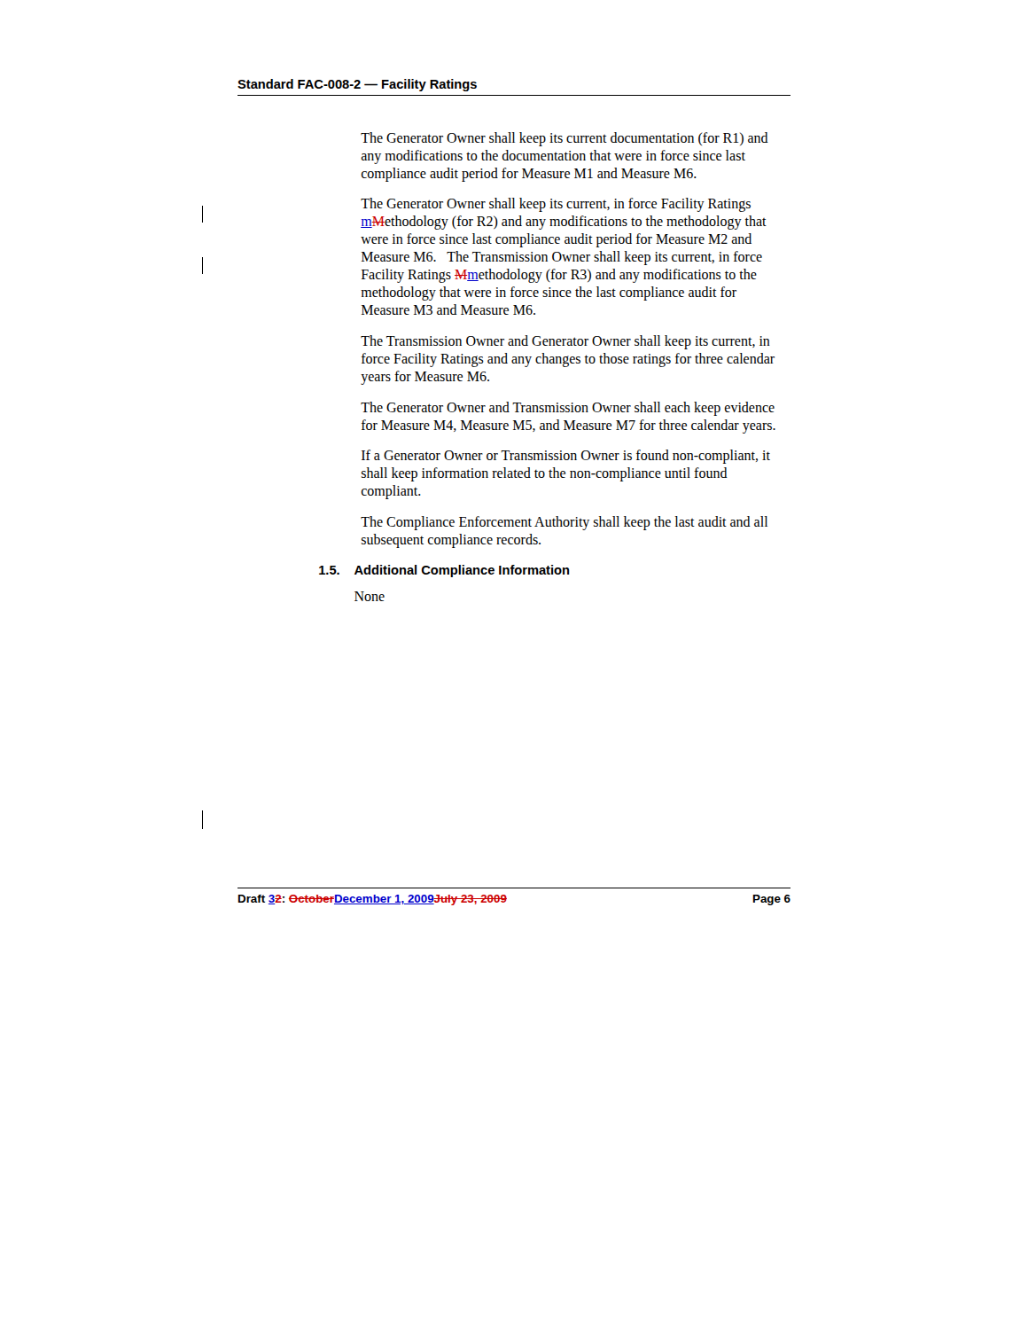Standard FAC-008-2 — Facility Ratings
The Generator Owner shall keep its current documentation (for R1) and any modifications to the documentation that were in force since last compliance audit period for Measure M1 and Measure M6.
The Generator Owner shall keep its current, in force Facility Ratings mMethodology (for R2) and any modifications to the methodology that were in force since last compliance audit period for Measure M2 and Measure M6. The Transmission Owner shall keep its current, in force Facility Ratings Mmethodology (for R3) and any modifications to the methodology that were in force since the last compliance audit for Measure M3 and Measure M6.
The Transmission Owner and Generator Owner shall keep its current, in force Facility Ratings and any changes to those ratings for three calendar years for Measure M6.
The Generator Owner and Transmission Owner shall each keep evidence for Measure M4, Measure M5, and Measure M7 for three calendar years.
If a Generator Owner or Transmission Owner is found non-compliant, it shall keep information related to the non-compliance until found compliant.
The Compliance Enforcement Authority shall keep the last audit and all subsequent compliance records.
1.5. Additional Compliance Information
None
Draft 32: October December 1, 2009 July 23, 2009
Page 6